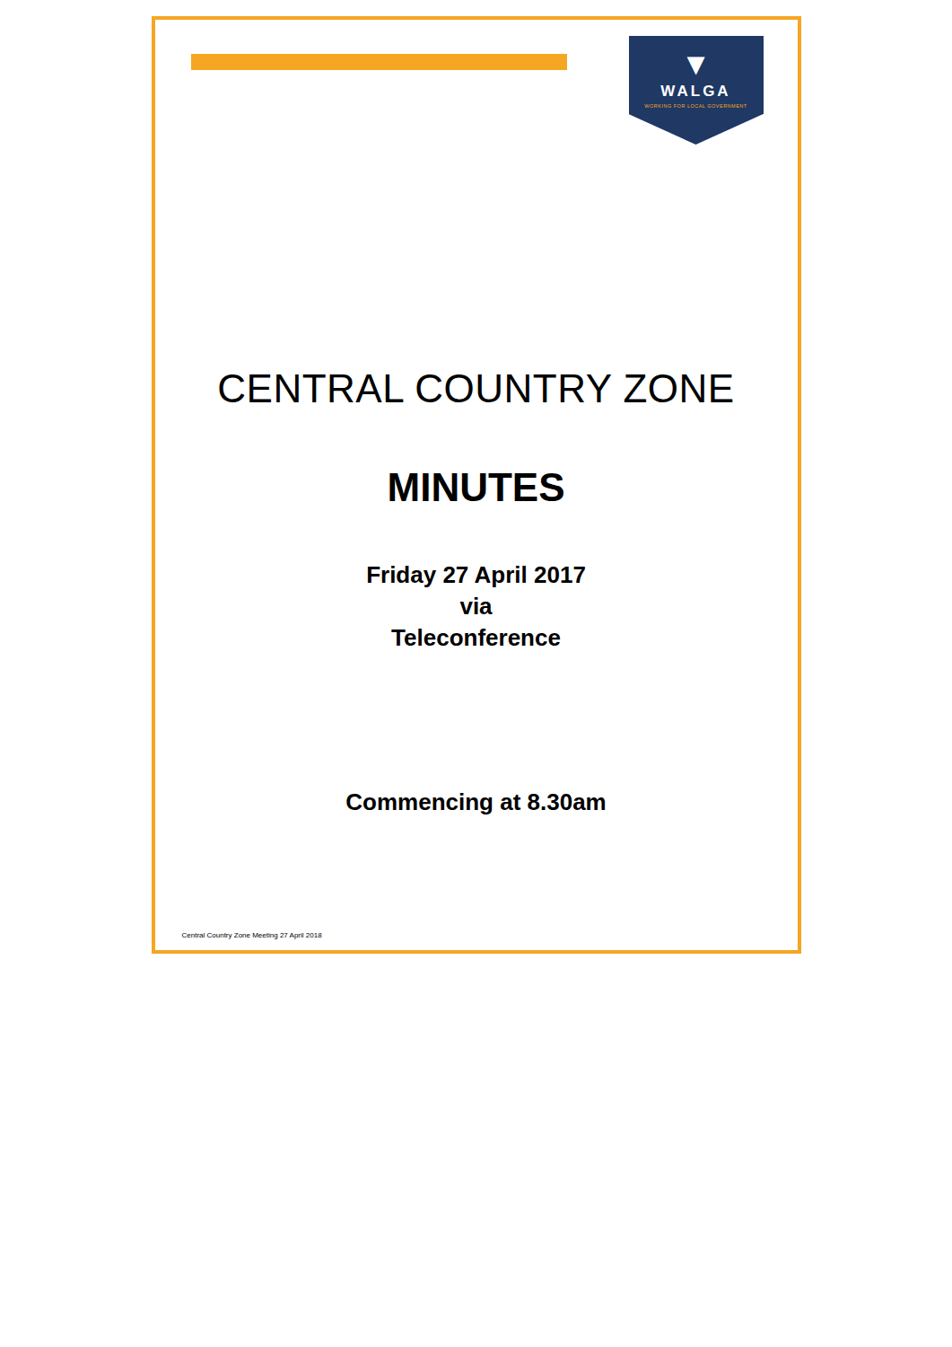▼
WALGA
Working for Local Government
CENTRAL COUNTRY ZONE
MINUTES
Friday 27 April 2017
via
Teleconference
Commencing at 8.30am
Central Country Zone Meeting 27 April 2018